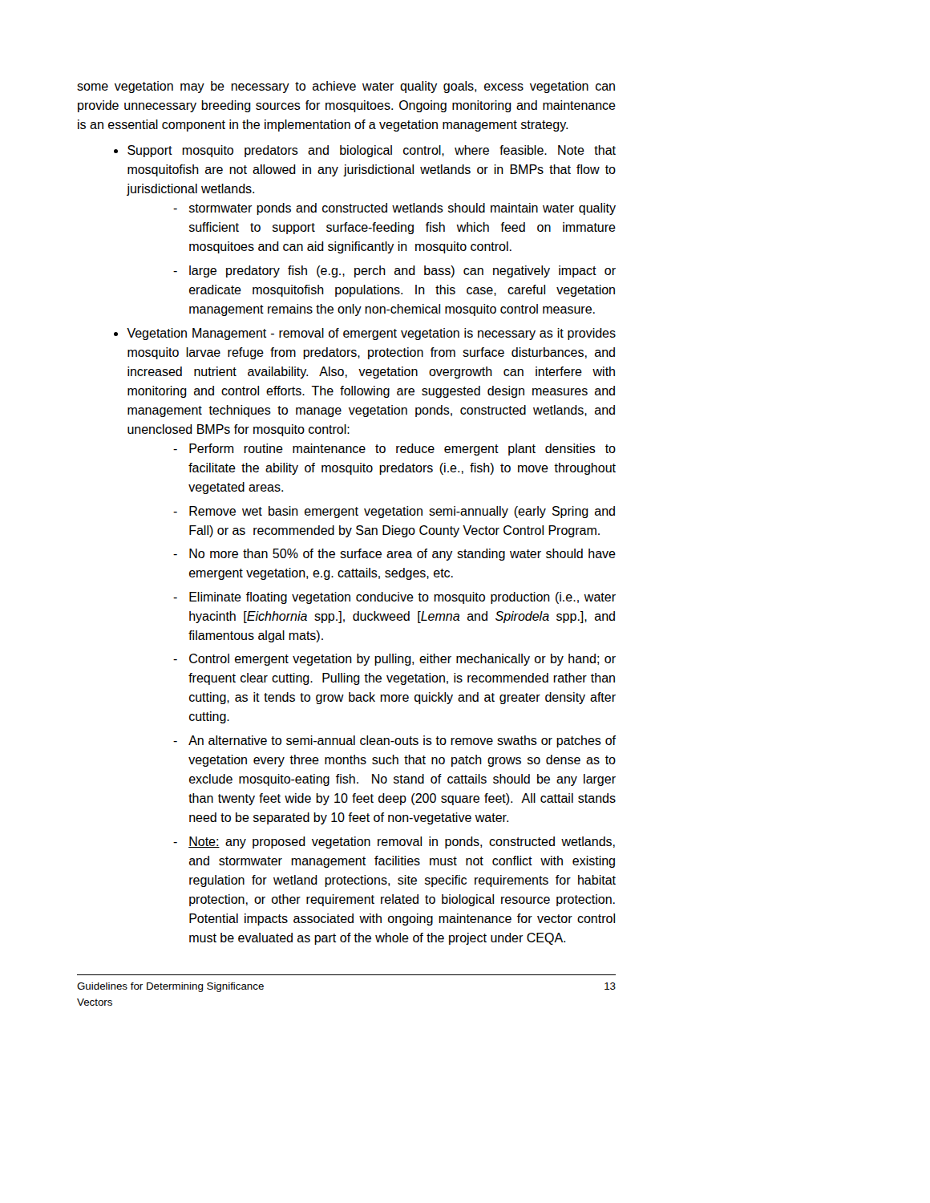some vegetation may be necessary to achieve water quality goals, excess vegetation can provide unnecessary breeding sources for mosquitoes. Ongoing monitoring and maintenance is an essential component in the implementation of a vegetation management strategy.
Support mosquito predators and biological control, where feasible. Note that mosquitofish are not allowed in any jurisdictional wetlands or in BMPs that flow to jurisdictional wetlands.
stormwater ponds and constructed wetlands should maintain water quality sufficient to support surface-feeding fish which feed on immature mosquitoes and can aid significantly in mosquito control.
large predatory fish (e.g., perch and bass) can negatively impact or eradicate mosquitofish populations. In this case, careful vegetation management remains the only non-chemical mosquito control measure.
Vegetation Management - removal of emergent vegetation is necessary as it provides mosquito larvae refuge from predators, protection from surface disturbances, and increased nutrient availability. Also, vegetation overgrowth can interfere with monitoring and control efforts. The following are suggested design measures and management techniques to manage vegetation ponds, constructed wetlands, and unenclosed BMPs for mosquito control:
Perform routine maintenance to reduce emergent plant densities to facilitate the ability of mosquito predators (i.e., fish) to move throughout vegetated areas.
Remove wet basin emergent vegetation semi-annually (early Spring and Fall) or as recommended by San Diego County Vector Control Program.
No more than 50% of the surface area of any standing water should have emergent vegetation, e.g. cattails, sedges, etc.
Eliminate floating vegetation conducive to mosquito production (i.e., water hyacinth [Eichhornia spp.], duckweed [Lemna and Spirodela spp.], and filamentous algal mats).
Control emergent vegetation by pulling, either mechanically or by hand; or frequent clear cutting. Pulling the vegetation, is recommended rather than cutting, as it tends to grow back more quickly and at greater density after cutting.
An alternative to semi-annual clean-outs is to remove swaths or patches of vegetation every three months such that no patch grows so dense as to exclude mosquito-eating fish. No stand of cattails should be any larger than twenty feet wide by 10 feet deep (200 square feet). All cattail stands need to be separated by 10 feet of non-vegetative water.
Note: any proposed vegetation removal in ponds, constructed wetlands, and stormwater management facilities must not conflict with existing regulation for wetland protections, site specific requirements for habitat protection, or other requirement related to biological resource protection. Potential impacts associated with ongoing maintenance for vector control must be evaluated as part of the whole of the project under CEQA.
Guidelines for Determining Significance
Vectors
13